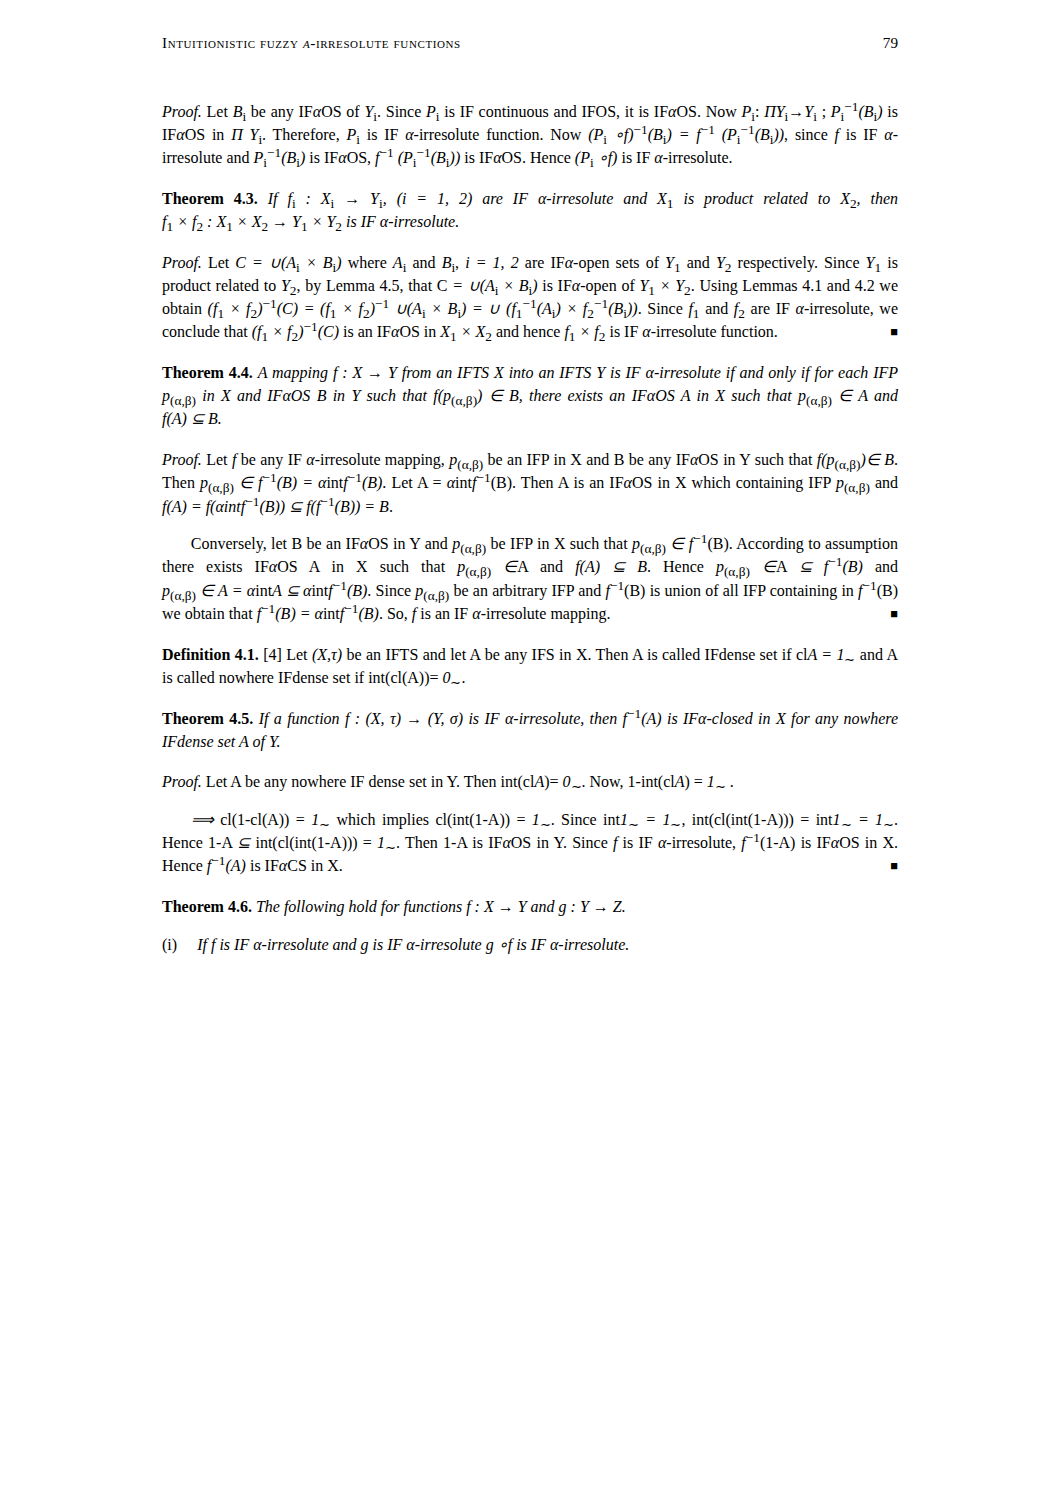Intuitionistic fuzzy α-irresolute functions 79
Proof. Let Bi be any IFα OS of Yi. Since Pi is IF continuous and IFOS, it is IFα OS. Now Pi: ΠYi→Yi ; Pi−1(Bi) is IFα OS in Π Yi. Therefore, Pi is IF α-irresolute function. Now (Pi ∘f)−1(Bi) = f−1 (Pi−1(Bi)), since f is IF α-irresolute and Pi−1(Bi) is IFα OS, f−1 (Pi−1(Bi)) is IFα OS. Hence (Pi ∘f) is IF α-irresolute.
Theorem 4.3. If fi : Xi → Yi, (i = 1, 2) are IF α-irresolute and X1 is product related to X2, then f1 × f2 : X1 × X2 → Y1 × Y2 is IF α-irresolute.
Proof. Let C = ∪(Ai × Bi) where Ai and Bi, i = 1, 2 are IFα-open sets of Y1 and Y2 respectively. Since Y1 is product related to Y2, by Lemma 4.5, that C = ∪(Ai × Bi) is IFα-open of Y1 × Y2. Using Lemmas 4.1 and 4.2 we obtain (f1 × f2)−1(C) = (f1 × f2)−1 ∪(Ai × Bi) = ∪ (f1−1(Ai) × f2−1(Bi)). Since f1 and f2 are IF α-irresolute, we conclude that (f1 × f2)−1(C) is an IFα OS in X1 × X2 and hence f1 × f2 is IF α-irresolute function.
Theorem 4.4. A mapping f : X → Y from an IFTS X into an IFTS Y is IF α-irresolute if and only if for each IFP p(α,β) in X and IFα OS B in Y such that f(p(α,β)) ∈ B, there exists an IFα OS A in X such that p(α,β) ∈ A and f(A) ⊆ B.
Proof. Let f be any IF α-irresolute mapping, p(α,β) be an IFP in X and B be any IFα OS in Y such that f(p(α,β))∈ B. Then p(α,β) ∈ f−1(B) = αintf−1(B). Let A = αintf−1(B). Then A is an IFα OS in X which containing IFP p(α,β) and f(A) = f(αintf−1(B)) ⊆ f(f−1(B)) = B.
Conversely, let B be an IFα OS in Y and p(α,β) be IFP in X such that p(α,β) ∈ f−1(B). According to assumption there exists IFα OS A in X such that p(α,β) ∈A and f(A) ⊆ B. Hence p(α,β) ∈A ⊆ f−1(B) and p(α,β) ∈ A = αintA ⊆ αintf−1(B). Since p(α,β) be an arbitrary IFP and f−1(B) is union of all IFP containing in f−1(B) we obtain that f−1(B) = αintf−1(B). So, f is an IF α-irresolute mapping.
Definition 4.1. [4] Let (X,τ) be an IFTS and let A be any IFS in X. Then A is called IFdense set if clA = 1∼ and A is called nowhere IFdense set if int(cl(A))= 0∼.
Theorem 4.5. If a function f : (X, τ) → (Y, σ) is IF α-irresolute, then f−1(A) is IFα-closed in X for any nowhere IFdense set A of Y.
Proof. Let A be any nowhere IF dense set in Y. Then int(clA)= 0∼. Now, 1-int(clA) = 1∼ .
⟹ cl(1-cl(A)) = 1∼ which implies cl(int(1-A)) = 1∼. Since int1∼ = 1∼, int(cl(int(1-A))) = int1∼ = 1∼. Hence 1-A ⊆ int(cl(int(1-A))) = 1∼. Then 1-A is IFα OS in Y. Since f is IF α-irresolute, f−1(1-A) is IFα OS in X. Hence f−1(A) is IFα CS in X.
Theorem 4.6. The following hold for functions f : X → Y and g : Y → Z.
If f is IF α-irresolute and g is IF α-irresolute g ∘f is IF α-irresolute.